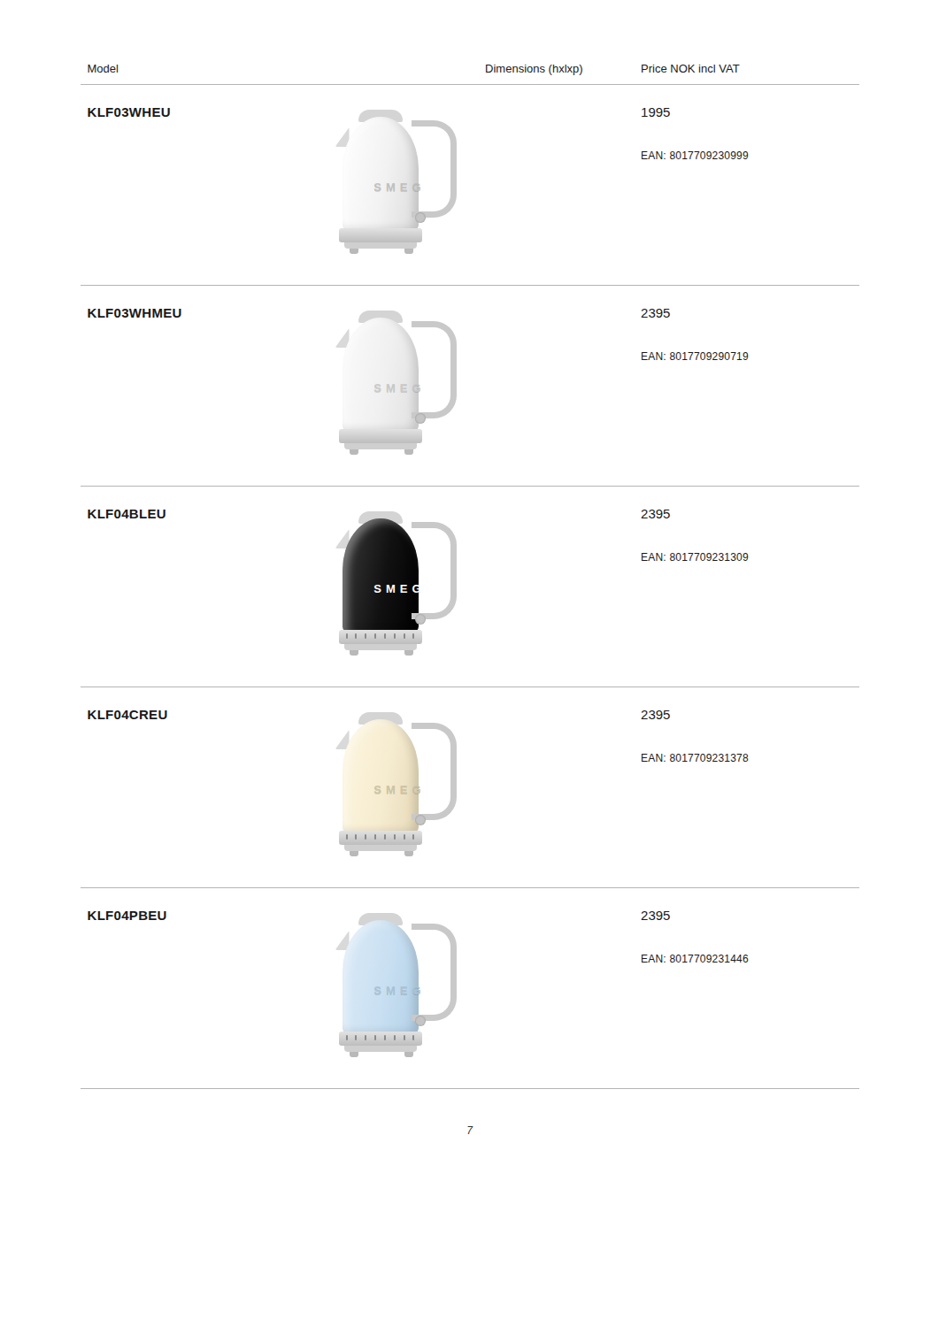| Model | | Dimensions (hxlxp) | Price NOK incl VAT |
| --- | --- | --- | --- |
| KLF03WHEU | SMEG | | 1995 EAN: 8017709230999 |
| KLF03WHMEU | SMEG | | 2395 EAN: 8017709290719 |
| KLF04BLEU | SMEG | | 2395 EAN: 8017709231309 |
| KLF04CREU | SMEG | | 2395 EAN: 8017709231378 |
| KLF04PBEU | SMEG | | 2395 EAN: 8017709231446 |
7